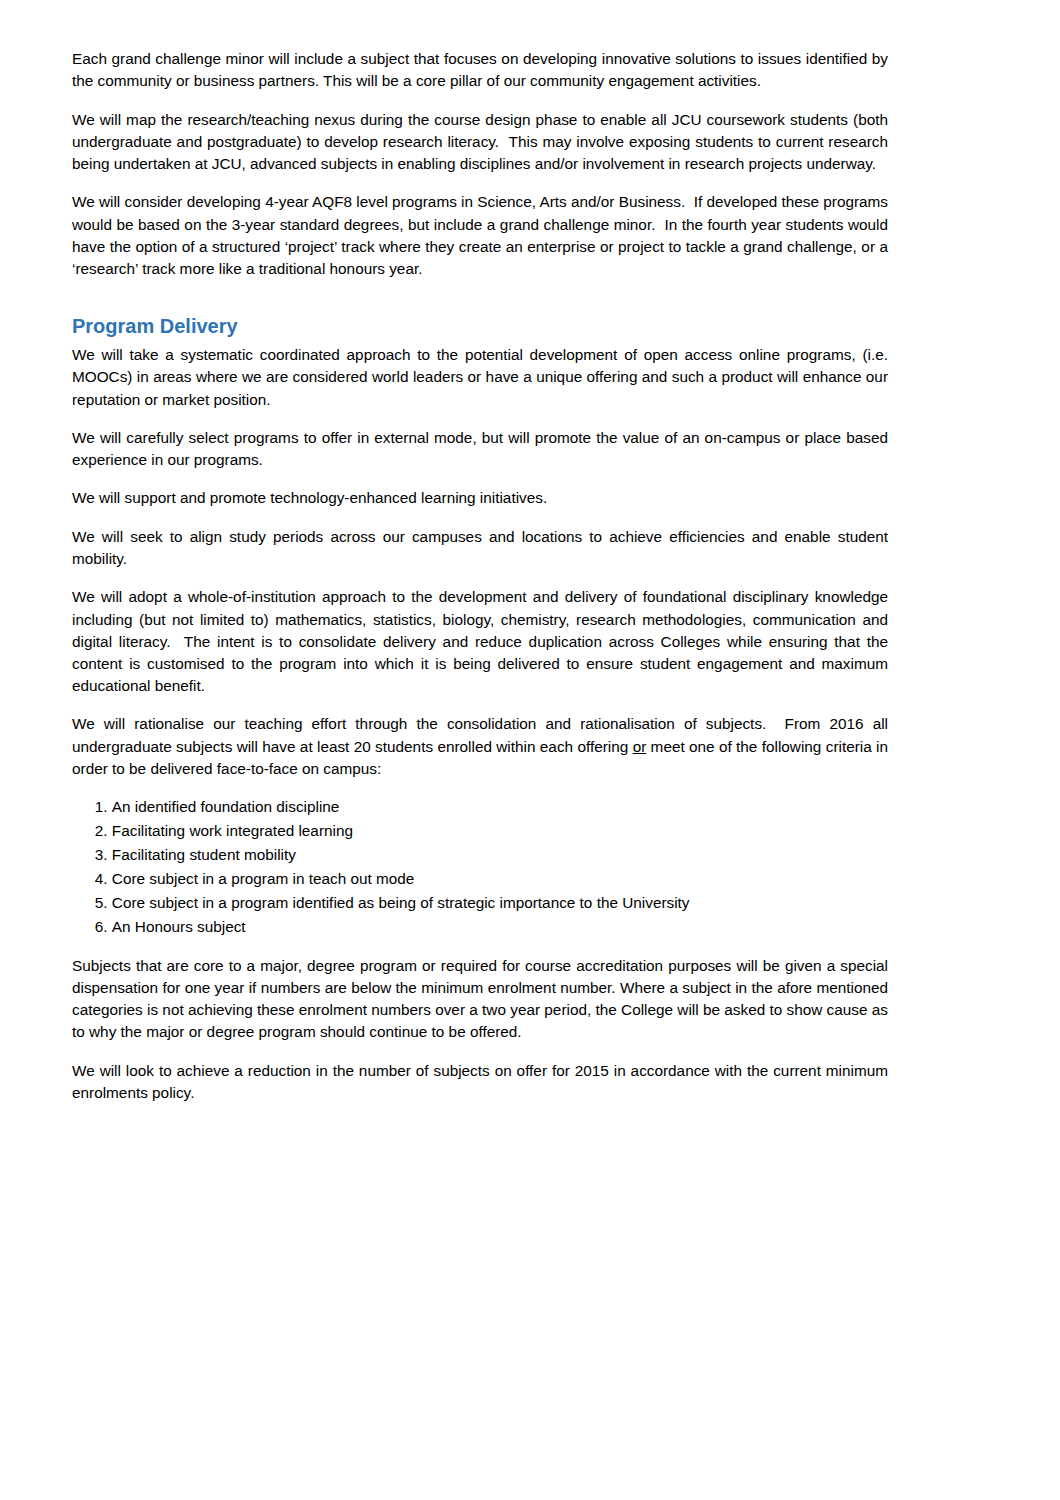Each grand challenge minor will include a subject that focuses on developing innovative solutions to issues identified by the community or business partners. This will be a core pillar of our community engagement activities.
We will map the research/teaching nexus during the course design phase to enable all JCU coursework students (both undergraduate and postgraduate) to develop research literacy. This may involve exposing students to current research being undertaken at JCU, advanced subjects in enabling disciplines and/or involvement in research projects underway.
We will consider developing 4-year AQF8 level programs in Science, Arts and/or Business. If developed these programs would be based on the 3-year standard degrees, but include a grand challenge minor. In the fourth year students would have the option of a structured ‘project’ track where they create an enterprise or project to tackle a grand challenge, or a ‘research’ track more like a traditional honours year.
Program Delivery
We will take a systematic coordinated approach to the potential development of open access online programs, (i.e. MOOCs) in areas where we are considered world leaders or have a unique offering and such a product will enhance our reputation or market position.
We will carefully select programs to offer in external mode, but will promote the value of an on-campus or place based experience in our programs.
We will support and promote technology-enhanced learning initiatives.
We will seek to align study periods across our campuses and locations to achieve efficiencies and enable student mobility.
We will adopt a whole-of-institution approach to the development and delivery of foundational disciplinary knowledge including (but not limited to) mathematics, statistics, biology, chemistry, research methodologies, communication and digital literacy. The intent is to consolidate delivery and reduce duplication across Colleges while ensuring that the content is customised to the program into which it is being delivered to ensure student engagement and maximum educational benefit.
We will rationalise our teaching effort through the consolidation and rationalisation of subjects. From 2016 all undergraduate subjects will have at least 20 students enrolled within each offering or meet one of the following criteria in order to be delivered face-to-face on campus:
An identified foundation discipline
Facilitating work integrated learning
Facilitating student mobility
Core subject in a program in teach out mode
Core subject in a program identified as being of strategic importance to the University
An Honours subject
Subjects that are core to a major, degree program or required for course accreditation purposes will be given a special dispensation for one year if numbers are below the minimum enrolment number. Where a subject in the afore mentioned categories is not achieving these enrolment numbers over a two year period, the College will be asked to show cause as to why the major or degree program should continue to be offered.
We will look to achieve a reduction in the number of subjects on offer for 2015 in accordance with the current minimum enrolments policy.